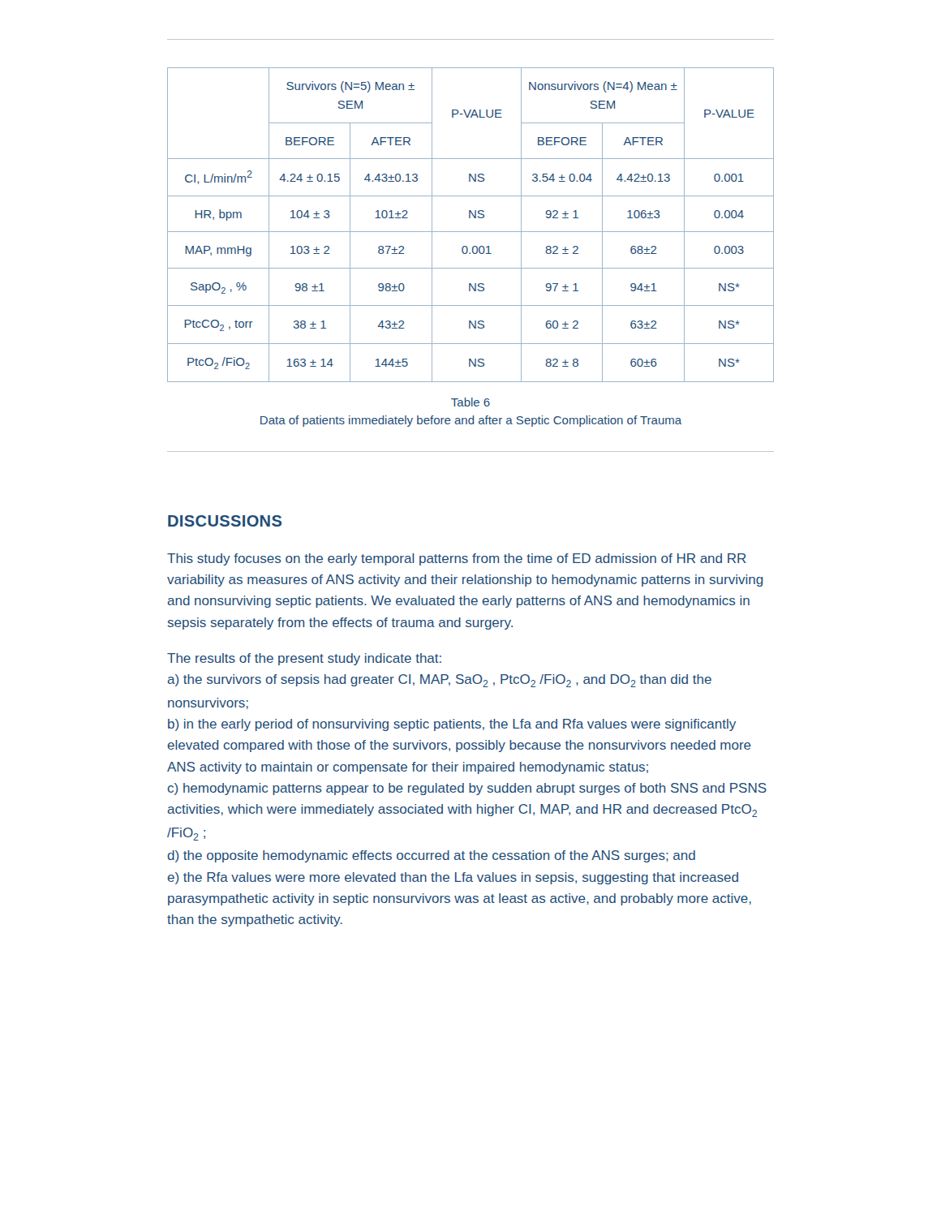| | Survivors (N=5) Mean ± SEM | P-VALUE | Nonsurvivors (N=4) Mean ± SEM | P-VALUE |
| --- | --- | --- | --- | --- |
| BEFORE | AFTER | BEFORE | AFTER |
| CI, L/min/m 2 | 4.24 ± 0.15 | 4.43±0.13 | NS | 3.54 ± 0.04 | 4.42±0.13 | 0.001 |
| HR, bpm | 104 ± 3 | 101±2 | NS | 92 ± 1 | 106±3 | 0.004 |
| MAP, mmHg | 103 ± 2 | 87±2 | 0.001 | 82 ± 2 | 68±2 | 0.003 |
| SapO 2 , % | 98 ±1 | 98±0 | NS | 97 ± 1 | 94±1 | NS* |
| PtcCO 2 , torr | 38 ± 1 | 43±2 | NS | 60 ± 2 | 63±2 | NS* |
| PtcO 2 /FiO 2 | 163 ± 14 | 144±5 | NS | 82 ± 8 | 60±6 | NS* |
Table 6
Data of patients immediately before and after a Septic Complication of Trauma
DISCUSSIONS
This study focuses on the early temporal patterns from the time of ED admission of HR and RR variability as measures of ANS activity and their relationship to hemodynamic patterns in surviving and nonsurviving septic patients. We evaluated the early patterns of ANS and hemodynamics in sepsis separately from the effects of trauma and surgery.
The results of the present study indicate that:
a) the survivors of sepsis had greater CI, MAP, SaO2 , PtcO2 /FiO2 , and DO2 than did the nonsurvivors;
b) in the early period of nonsurviving septic patients, the Lfa and Rfa values were significantly elevated compared with those of the survivors, possibly because the nonsurvivors needed more ANS activity to maintain or compensate for their impaired hemodynamic status;
c) hemodynamic patterns appear to be regulated by sudden abrupt surges of both SNS and PSNS activities, which were immediately associated with higher CI, MAP, and HR and decreased PtcO2 /FiO2 ;
d) the opposite hemodynamic effects occurred at the cessation of the ANS surges; and
e) the Rfa values were more elevated than the Lfa values in sepsis, suggesting that increased parasympathetic activity in septic nonsurvivors was at least as active, and probably more active, than the sympathetic activity.